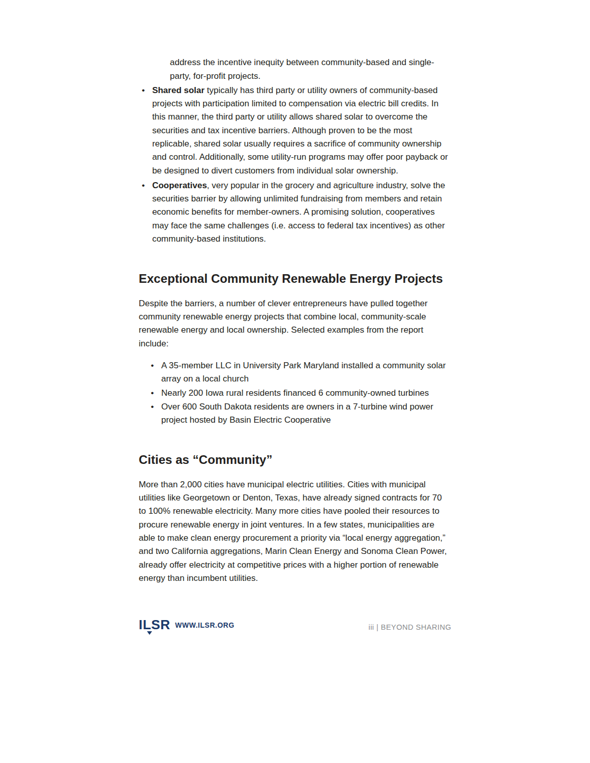address the incentive inequity between community-based and single-party, for-profit projects.
Shared solar typically has third party or utility owners of community-based projects with participation limited to compensation via electric bill credits. In this manner, the third party or utility allows shared solar to overcome the securities and tax incentive barriers. Although proven to be the most replicable, shared solar usually requires a sacrifice of community ownership and control. Additionally, some utility-run programs may offer poor payback or be designed to divert customers from individual solar ownership.
Cooperatives, very popular in the grocery and agriculture industry, solve the securities barrier by allowing unlimited fundraising from members and retain economic benefits for member-owners. A promising solution, cooperatives may face the same challenges (i.e. access to federal tax incentives) as other community-based institutions.
Exceptional Community Renewable Energy Projects
Despite the barriers, a number of clever entrepreneurs have pulled together community renewable energy projects that combine local, community-scale renewable energy and local ownership. Selected examples from the report include:
A 35-member LLC in University Park Maryland installed a community solar array on a local church
Nearly 200 Iowa rural residents financed 6 community-owned turbines
Over 600 South Dakota residents are owners in a 7-turbine wind power project hosted by Basin Electric Cooperative
Cities as “Community”
More than 2,000 cities have municipal electric utilities. Cities with municipal utilities like Georgetown or Denton, Texas, have already signed contracts for 70 to 100% renewable electricity. Many more cities have pooled their resources to procure renewable energy in joint ventures. In a few states, municipalities are able to make clean energy procurement a priority via “local energy aggregation,” and two California aggregations, Marin Clean Energy and Sonoma Clean Power, already offer electricity at competitive prices with a higher portion of renewable energy than incumbent utilities.
ILSR WWW.ILSR.ORG
iii | BEYOND SHARING